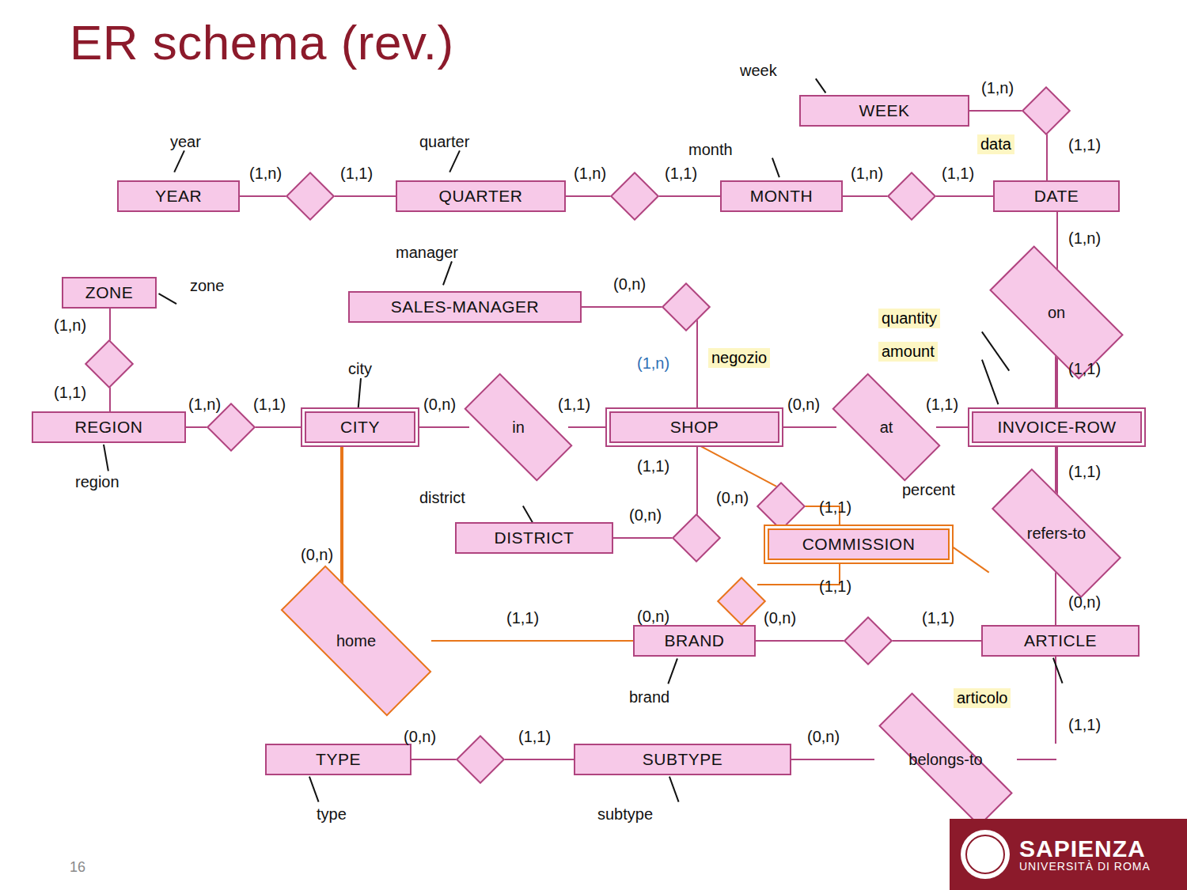ER schema (rev.)
WEEK
week
(1,n)
(1,1)
DATE
data
YEAR
year
(1,n)
(1,1)
QUARTER
quarter
(1,n)
(1,1)
MONTH
month
(1,n)
(1,1)
(1,n)
on
(1,1)
quantity
amount
ZONE
zone
(1,n)
(1,1)
REGION
region
(1,n)
(1,1)
CITY
city
in
(0,n)
(1,1)
SHOP
negozio
(1,n)
SALES-MANAGER
manager
(0,n)
at
(0,n)
(1,1)
INVOICE-ROW
(1,1)
refers-to
(0,n)
ARTICLE
articolo
(1,1)
(1,1)
(0,n)
DISTRICT
district
(0,n)
(1,1)
COMMISSION
percent
(1,1)
(0,n)
BRAND
brand
(0,n)
(1,1)
(0,n)
home
(1,1)
TYPE
type
(0,n)
(1,1)
SUBTYPE
subtype
(0,n)
belongs-to
16
SAPIENZA
UNIVERSITÀ DI ROMA